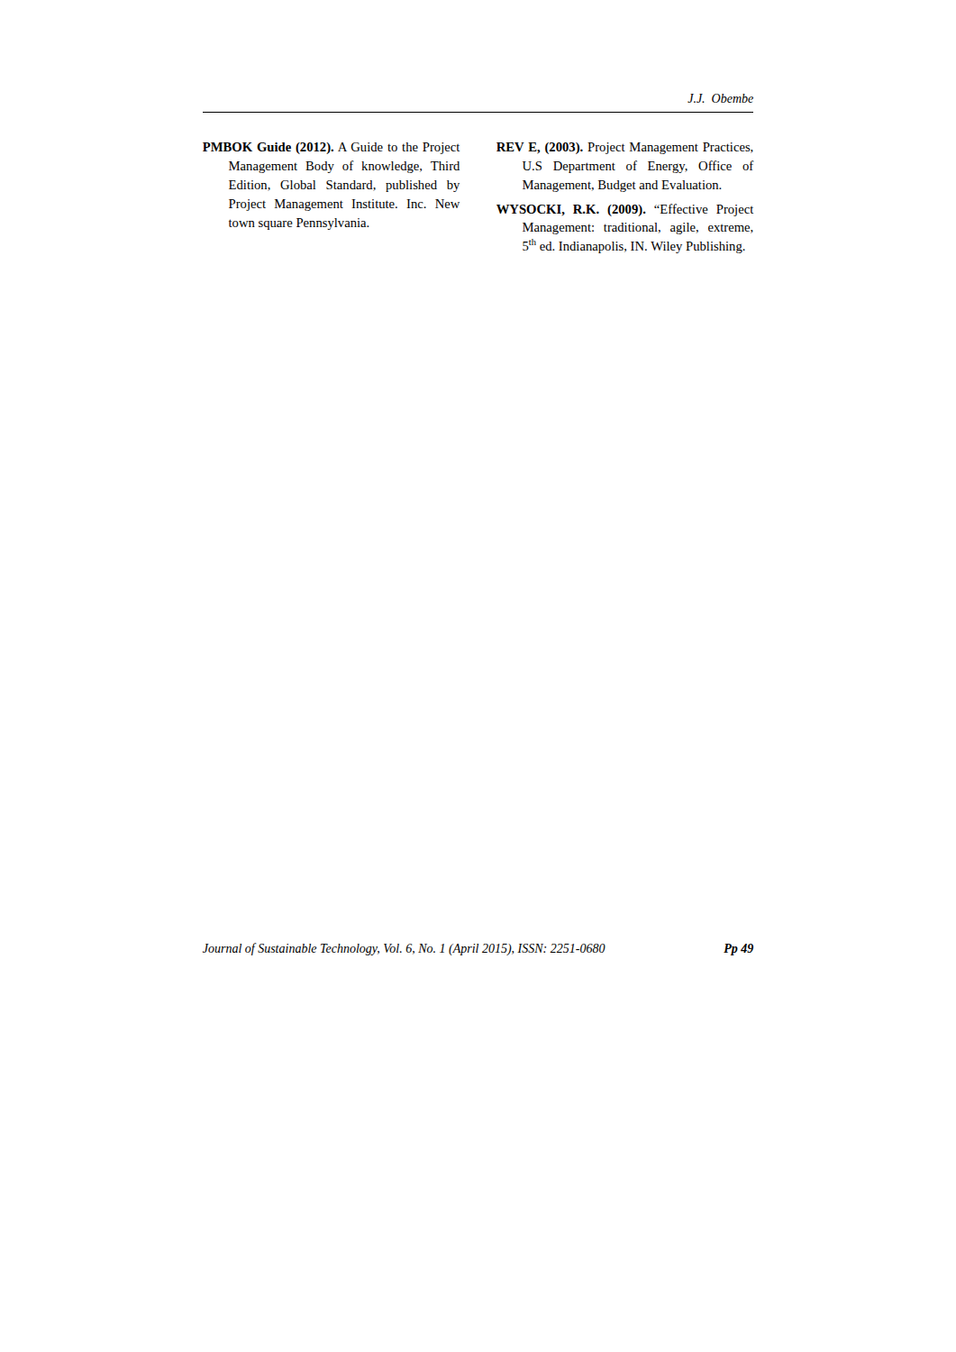J.J. Obembe
PMBOK Guide (2012). A Guide to the Project Management Body of knowledge, Third Edition, Global Standard, published by Project Management Institute. Inc. New town square Pennsylvania.
REV E, (2003). Project Management Practices, U.S Department of Energy, Office of Management, Budget and Evaluation.
WYSOCKI, R.K. (2009). “Effective Project Management: traditional, agile, extreme, 5th ed. Indianapolis, IN. Wiley Publishing.
Journal of Sustainable Technology, Vol. 6, No. 1 (April 2015), ISSN: 2251-0680 Pp 49